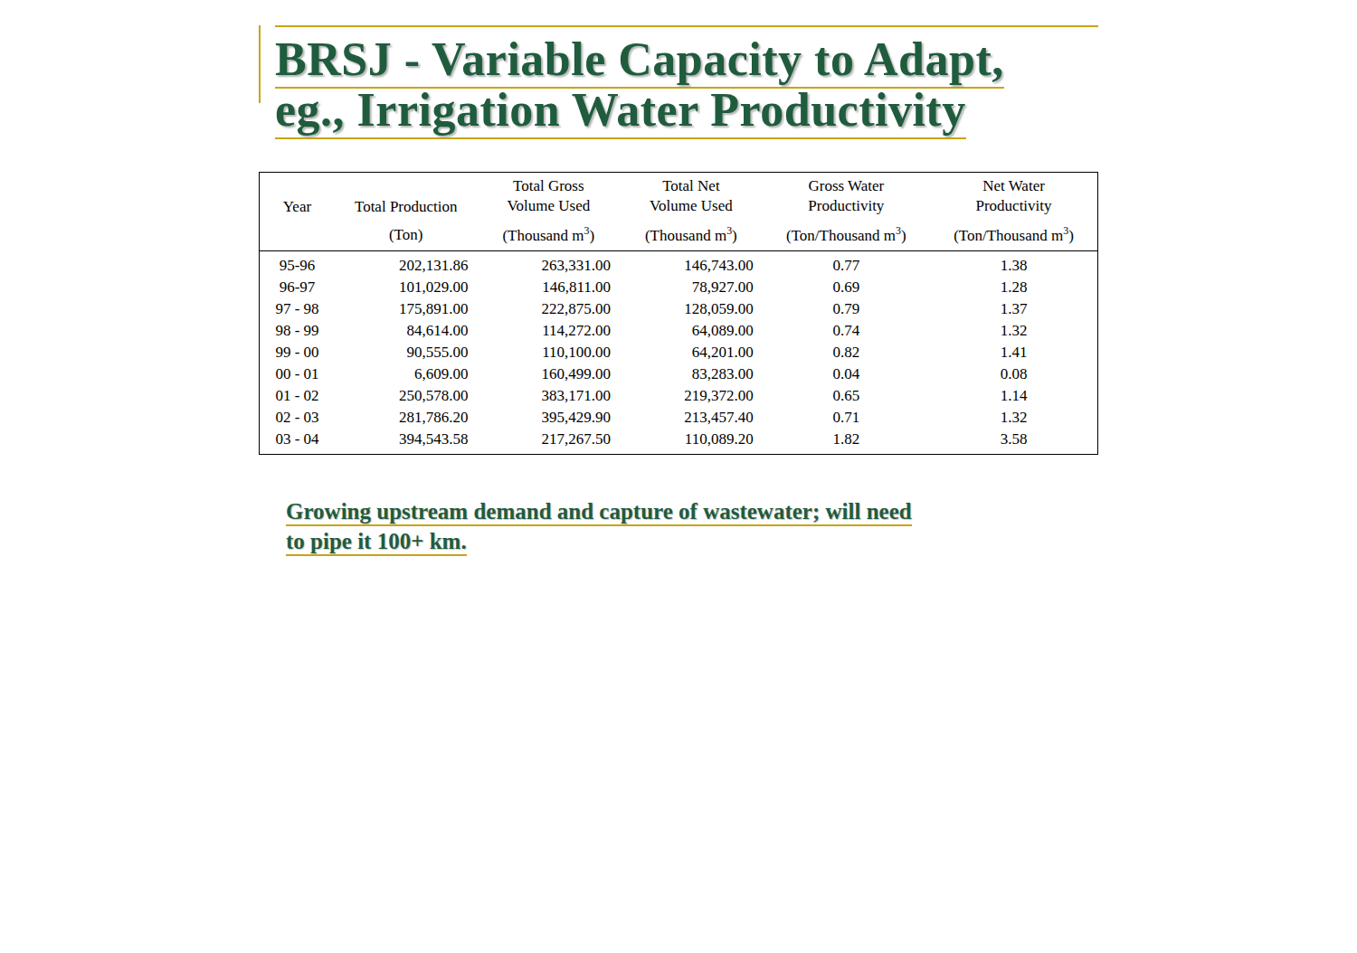BRSJ - Variable Capacity to Adapt,
eg., Irrigation Water Productivity
| Year | Total Production (Ton) | Total Gross Volume Used (Thousand m 3 ) | Total Net Volume Used (Thousand m 3 ) | Gross Water Productivity (Ton/Thousand m 3 ) | Net Water Productivity (Ton/Thousand m 3 ) |
| --- | --- | --- | --- | --- | --- |
| 95-96 | 202,131.86 | 263,331.00 | 146,743.00 | 0.77 | 1.38 |
| 96-97 | 101,029.00 | 146,811.00 | 78,927.00 | 0.69 | 1.28 |
| 97 - 98 | 175,891.00 | 222,875.00 | 128,059.00 | 0.79 | 1.37 |
| 98 - 99 | 84,614.00 | 114,272.00 | 64,089.00 | 0.74 | 1.32 |
| 99 - 00 | 90,555.00 | 110,100.00 | 64,201.00 | 0.82 | 1.41 |
| 00 - 01 | 6,609.00 | 160,499.00 | 83,283.00 | 0.04 | 0.08 |
| 01 - 02 | 250,578.00 | 383,171.00 | 219,372.00 | 0.65 | 1.14 |
| 02 - 03 | 281,786.20 | 395,429.90 | 213,457.40 | 0.71 | 1.32 |
| 03 - 04 | 394,543.58 | 217,267.50 | 110,089.20 | 1.82 | 3.58 |
Growing upstream demand and capture of wastewater; will need
to pipe it 100+ km.